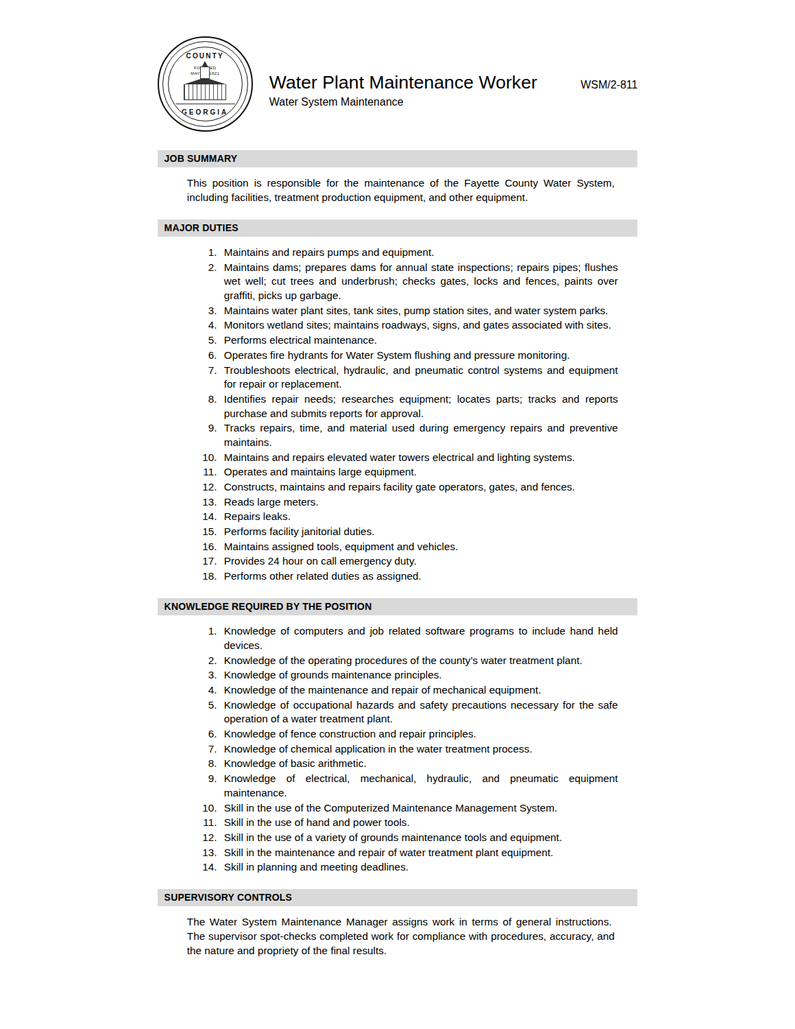COUNTY
FOUNDED
MAY 15, 1821
GEORGIA
Water Plant Maintenance Worker
WSM/2-811
Water System Maintenance
JOB SUMMARY
This position is responsible for the maintenance of the Fayette County Water System, including facilities, treatment production equipment, and other equipment.
MAJOR DUTIES
Maintains and repairs pumps and equipment.
Maintains dams; prepares dams for annual state inspections; repairs pipes; flushes wet well; cut trees and underbrush; checks gates, locks and fences, paints over graffiti, picks up garbage.
Maintains water plant sites, tank sites, pump station sites, and water system parks.
Monitors wetland sites; maintains roadways, signs, and gates associated with sites.
Performs electrical maintenance.
Operates fire hydrants for Water System flushing and pressure monitoring.
Troubleshoots electrical, hydraulic, and pneumatic control systems and equipment for repair or replacement.
Identifies repair needs; researches equipment; locates parts; tracks and reports purchase and submits reports for approval.
Tracks repairs, time, and material used during emergency repairs and preventive maintains.
Maintains and repairs elevated water towers electrical and lighting systems.
Operates and maintains large equipment.
Constructs, maintains and repairs facility gate operators, gates, and fences.
Reads large meters.
Repairs leaks.
Performs facility janitorial duties.
Maintains assigned tools, equipment and vehicles.
Provides 24 hour on call emergency duty.
Performs other related duties as assigned.
KNOWLEDGE REQUIRED BY THE POSITION
Knowledge of computers and job related software programs to include hand held devices.
Knowledge of the operating procedures of the county’s water treatment plant.
Knowledge of grounds maintenance principles.
Knowledge of the maintenance and repair of mechanical equipment.
Knowledge of occupational hazards and safety precautions necessary for the safe operation of a water treatment plant.
Knowledge of fence construction and repair principles.
Knowledge of chemical application in the water treatment process.
Knowledge of basic arithmetic.
Knowledge of electrical, mechanical, hydraulic, and pneumatic equipment maintenance.
Skill in the use of the Computerized Maintenance Management System.
Skill in the use of hand and power tools.
Skill in the use of a variety of grounds maintenance tools and equipment.
Skill in the maintenance and repair of water treatment plant equipment.
Skill in planning and meeting deadlines.
SUPERVISORY CONTROLS
The Water System Maintenance Manager assigns work in terms of general instructions. The supervisor spot-checks completed work for compliance with procedures, accuracy, and the nature and propriety of the final results.